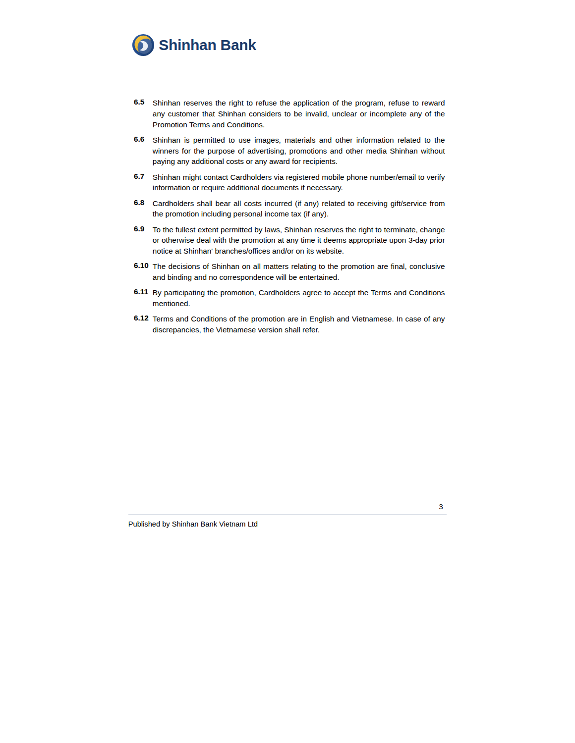Shinhan Bank
6.5 Shinhan reserves the right to refuse the application of the program, refuse to reward any customer that Shinhan considers to be invalid, unclear or incomplete any of the Promotion Terms and Conditions.
6.6 Shinhan is permitted to use images, materials and other information related to the winners for the purpose of advertising, promotions and other media Shinhan without paying any additional costs or any award for recipients.
6.7 Shinhan might contact Cardholders via registered mobile phone number/email to verify information or require additional documents if necessary.
6.8 Cardholders shall bear all costs incurred (if any) related to receiving gift/service from the promotion including personal income tax (if any).
6.9 To the fullest extent permitted by laws, Shinhan reserves the right to terminate, change or otherwise deal with the promotion at any time it deems appropriate upon 3-day prior notice at Shinhan' branches/offices and/or on its website.
6.10 The decisions of Shinhan on all matters relating to the promotion are final, conclusive and binding and no correspondence will be entertained.
6.11 By participating the promotion, Cardholders agree to accept the Terms and Conditions mentioned.
6.12 Terms and Conditions of the promotion are in English and Vietnamese. In case of any discrepancies, the Vietnamese version shall refer.
3
Published by Shinhan Bank Vietnam Ltd